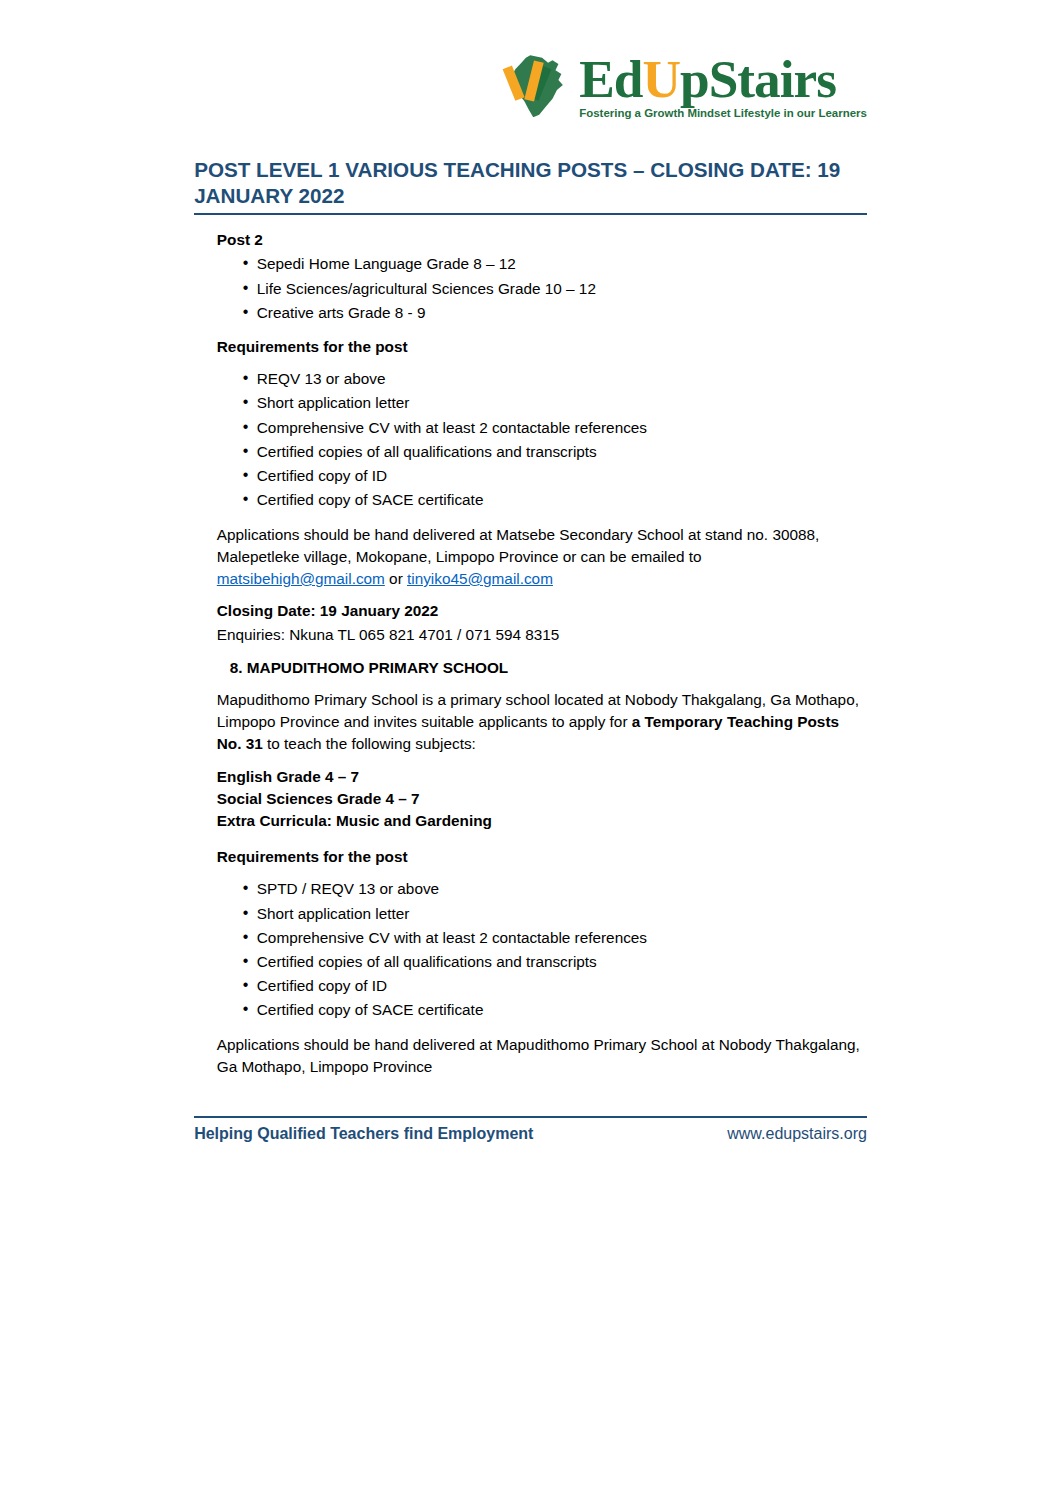EdUpStairs
Fostering a Growth Mindset Lifestyle in our Learners
POST LEVEL 1 VARIOUS TEACHING POSTS – CLOSING DATE: 19 JANUARY 2022
Post 2
Sepedi Home Language Grade 8 – 12
Life Sciences/agricultural Sciences Grade 10 – 12
Creative arts Grade 8 - 9
Requirements for the post
REQV 13 or above
Short application letter
Comprehensive CV with at least 2 contactable references
Certified copies of all qualifications and transcripts
Certified copy of ID
Certified copy of SACE certificate
Applications should be hand delivered at Matsebe Secondary School at stand no. 30088, Malepetleke village, Mokopane, Limpopo Province or can be emailed to matsibehigh@gmail.com or tinyiko45@gmail.com
Closing Date: 19 January 2022
Enquiries: Nkuna TL 065 821 4701 / 071 594 8315
MAPUDITHOMO PRIMARY SCHOOL
Mapudithomo Primary School is a primary school located at Nobody Thakgalang, Ga Mothapo, Limpopo Province and invites suitable applicants to apply for a Temporary Teaching Posts No. 31 to teach the following subjects:
English Grade 4 – 7
Social Sciences Grade 4 – 7
Extra Curricula: Music and Gardening
Requirements for the post
SPTD / REQV 13 or above
Short application letter
Comprehensive CV with at least 2 contactable references
Certified copies of all qualifications and transcripts
Certified copy of ID
Certified copy of SACE certificate
Applications should be hand delivered at Mapudithomo Primary School at Nobody Thakgalang, Ga Mothapo, Limpopo Province
Helping Qualified Teachers find Employment
www.edupstairs.org